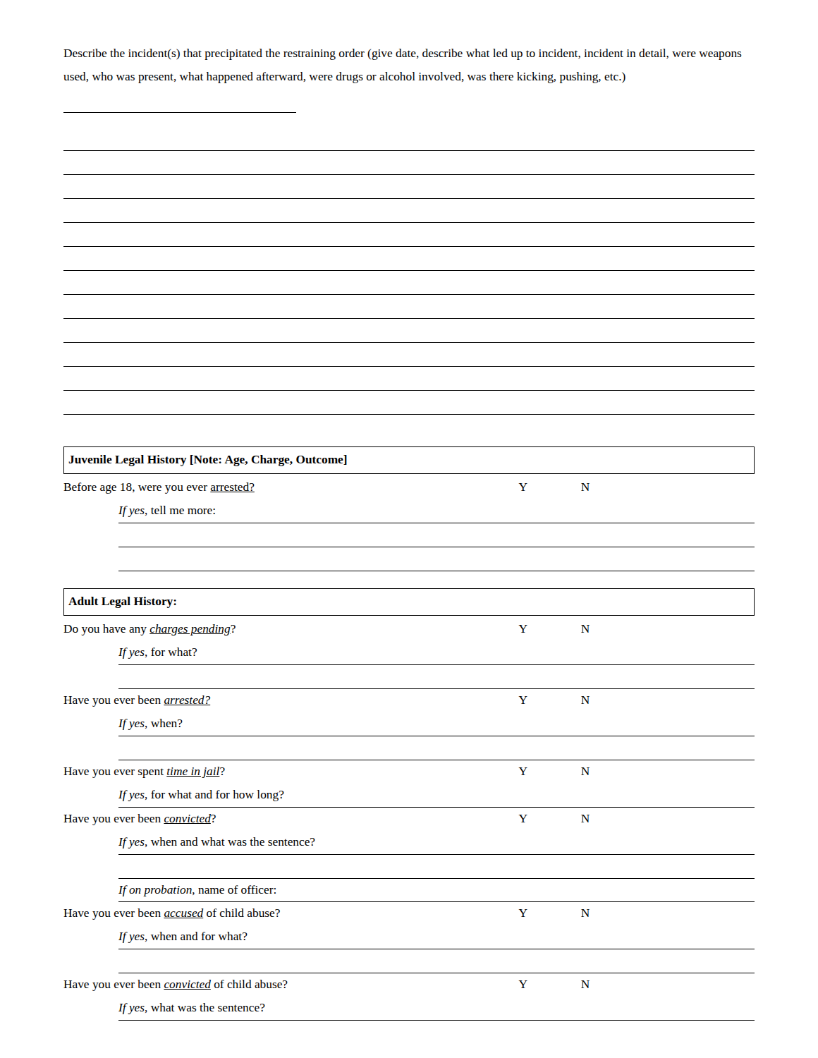Describe the incident(s) that precipitated the restraining order (give date, describe what led up to incident, incident in detail, were weapons used, who was present, what happened afterward, were drugs or alcohol involved, was there kicking, pushing, etc.)
Juvenile Legal History [Note: Age, Charge, Outcome]
| Before age 18, were you ever arrested? | Y | N | |
If yes, tell me more:
Adult Legal History:
| Do you have any charges pending ? | Y | N | |
If yes, for what?
| Have you ever been arrested? | Y | N | |
If yes, when?
| Have you ever spent time in jail ? | Y | N | |
If yes, for what and for how long?
| Have you ever been convicted ? | Y | N | |
If yes, when and what was the sentence?
If on probation, name of officer:
| Have you ever been accused of child abuse? | Y | N | |
If yes, when and for what?
| Have you ever been convicted of child abuse? | Y | N | |
If yes, what was the sentence?